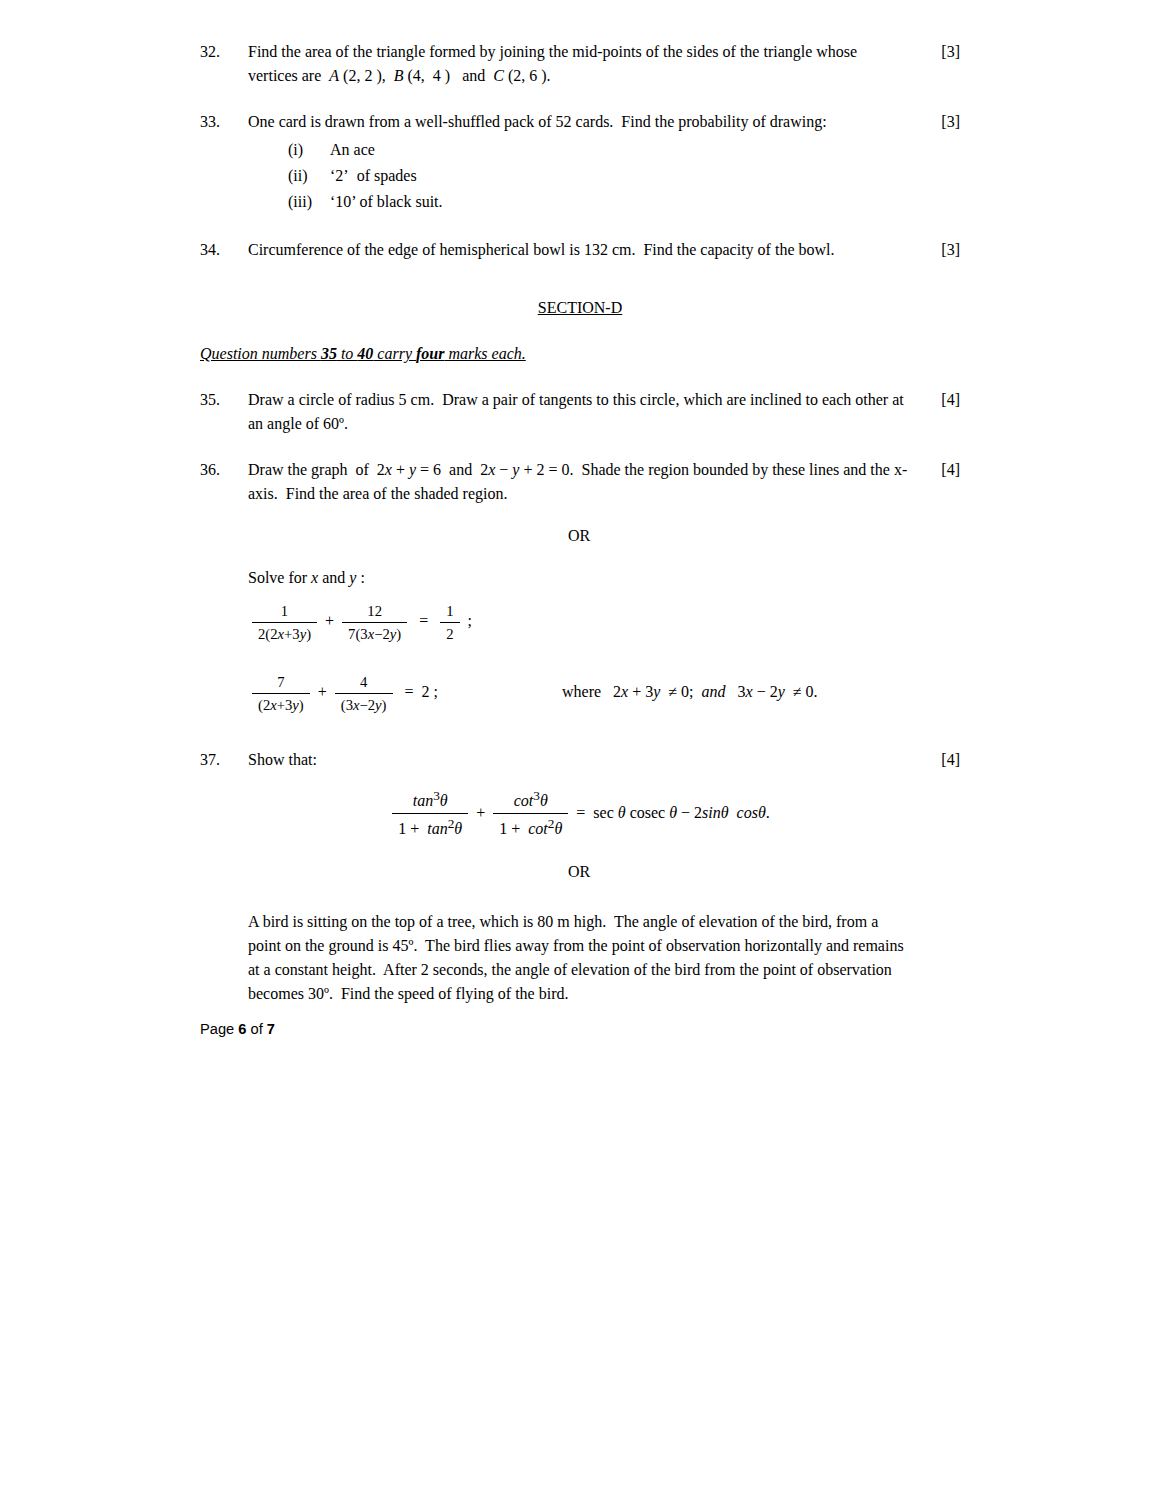32.
Find the area of the triangle formed by joining the mid-points of the sides of the triangle whose vertices are A (2, 2 ), B (4, 4 ) and C (2, 6 ).
[3]
33.
One card is drawn from a well-shuffled pack of 52 cards. Find the probability of drawing:
(i) An ace
(ii)‘2’ of spades
(iii)‘10’ of black suit.
[3]
34.
Circumference of the edge of hemispherical bowl is 132 cm. Find the capacity of the bowl.
[3]
SECTION-D
Question numbers 35 to 40 carry four marks each.
35.
Draw a circle of radius 5 cm. Draw a pair of tangents to this circle, which are inclined to each other at an angle of 60º.
[4]
36.
Draw the graph of 2x + y = 6 and 2x − y + 2 = 0. Shade the region bounded by these lines and the x-axis. Find the area of the shaded region.
OR
Solve for x and y :
12(2x+3y) + 127(3x−2y) = 12 ;
7(2x+3y) + 4(3x−2y) = 2 ; where 2x + 3y ≠ 0; and 3x − 2y ≠ 0.
[4]
37.
Show that:
tan3θ 1 + tan2θ + cot3θ 1 + cot2θ = sec θ cosec θ − 2sinθ cosθ.
OR
A bird is sitting on the top of a tree, which is 80 m high. The angle of elevation of the bird, from a point on the ground is 45º. The bird flies away from the point of observation horizontally and remains at a constant height. After 2 seconds, the angle of elevation of the bird from the point of observation becomes 30º. Find the speed of flying of the bird.
[4]
Page 6 of 7